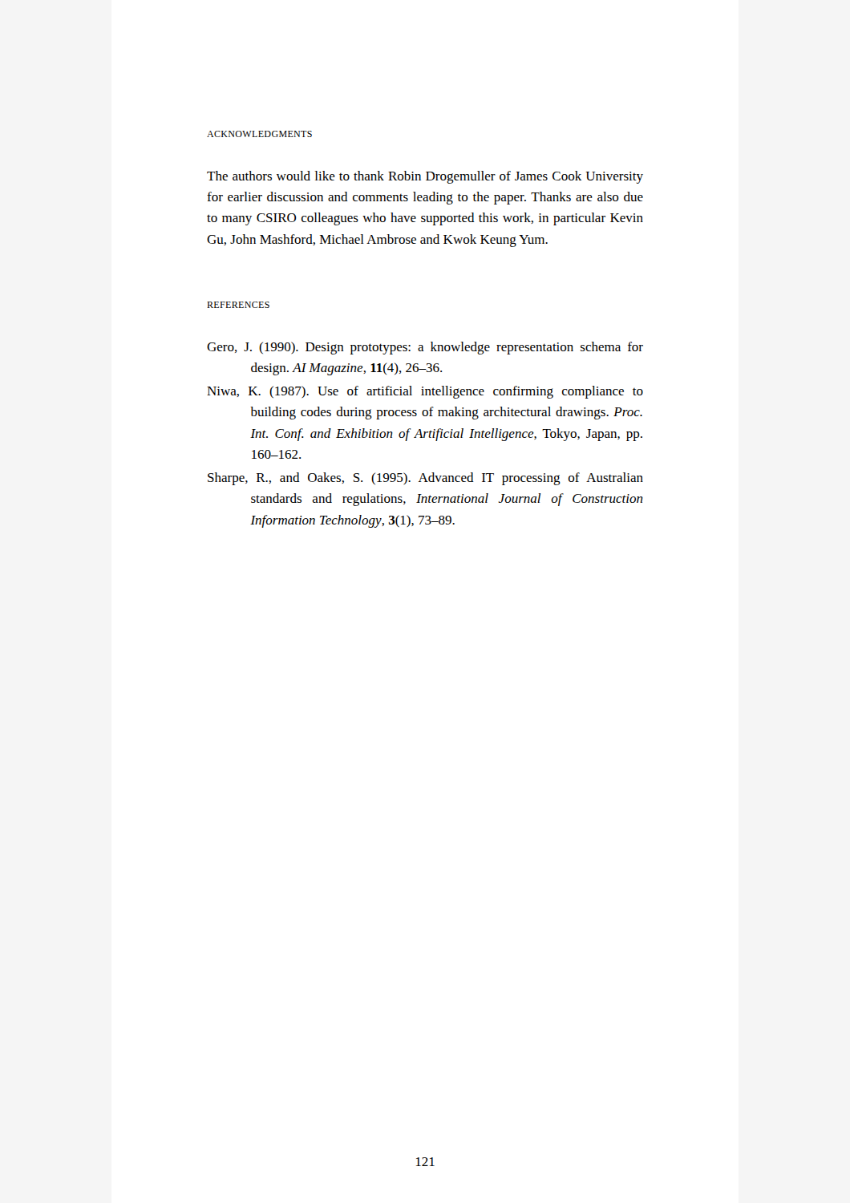Acknowledgments
The authors would like to thank Robin Drogemuller of James Cook University for earlier discussion and comments leading to the paper. Thanks are also due to many CSIRO colleagues who have supported this work, in particular Kevin Gu, John Mashford, Michael Ambrose and Kwok Keung Yum.
References
Gero, J. (1990). Design prototypes: a knowledge representation schema for design. AI Magazine, 11(4), 26–36.
Niwa, K. (1987). Use of artificial intelligence confirming compliance to building codes during process of making architectural drawings. Proc. Int. Conf. and Exhibition of Artificial Intelligence, Tokyo, Japan, pp. 160–162.
Sharpe, R., and Oakes, S. (1995). Advanced IT processing of Australian standards and regulations, International Journal of Construction Information Technology, 3(1), 73–89.
121